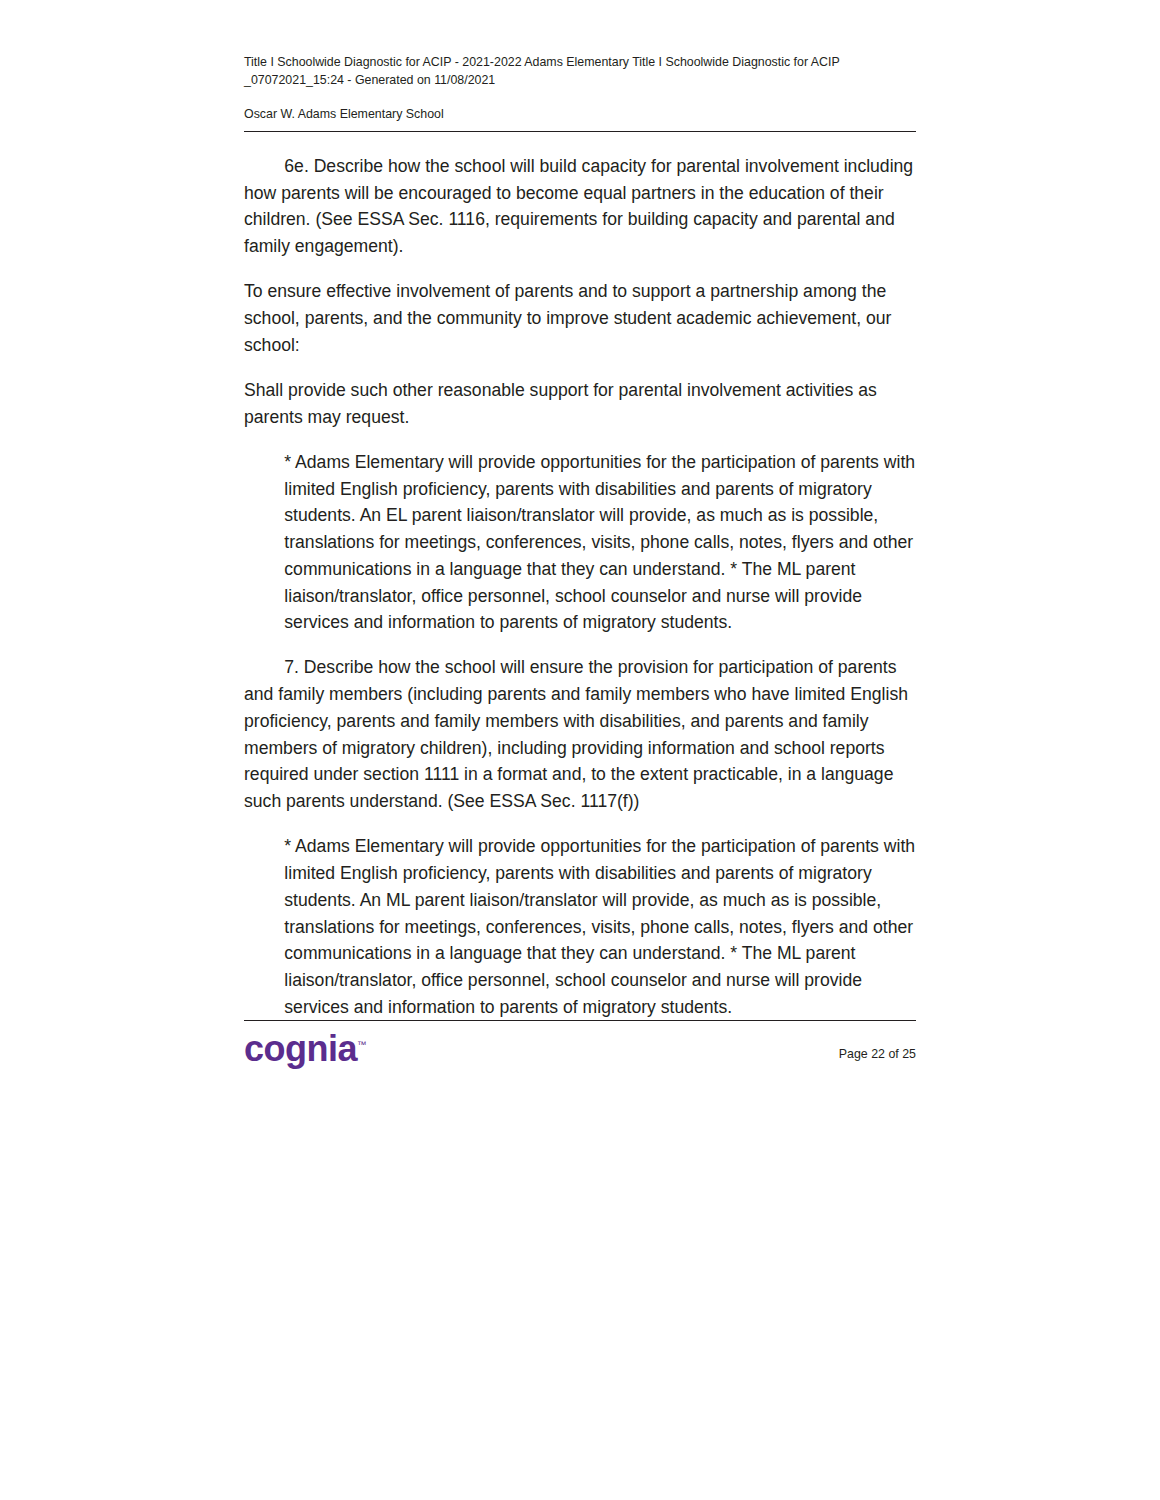Title I Schoolwide Diagnostic for ACIP - 2021-2022 Adams Elementary Title I Schoolwide Diagnostic for ACIP _07072021_15:24 - Generated on 11/08/2021
Oscar W. Adams Elementary School
6e. Describe how the school will build capacity for parental involvement including how parents will be encouraged to become equal partners in the education of their children. (See ESSA Sec. 1116, requirements for building capacity and parental and family engagement).
To ensure effective involvement of parents and to support a partnership among the school, parents, and the community to improve student academic achievement, our school:
Shall provide such other reasonable support for parental involvement activities as parents may request.
* Adams Elementary will provide opportunities for the participation of parents with limited English proficiency, parents with disabilities and parents of migratory students. An EL parent liaison/translator will provide, as much as is possible, translations for meetings, conferences, visits, phone calls, notes, flyers and other communications in a language that they can understand. * The ML parent liaison/translator, office personnel, school counselor and nurse will provide services and information to parents of migratory students.
7. Describe how the school will ensure the provision for participation of parents and family members (including parents and family members who have limited English proficiency, parents and family members with disabilities, and parents and family members of migratory children), including providing information and school reports required under section 1111 in a format and, to the extent practicable, in a language such parents understand. (See ESSA Sec. 1117(f))
* Adams Elementary will provide opportunities for the participation of parents with limited English proficiency, parents with disabilities and parents of migratory students. An ML parent liaison/translator will provide, as much as is possible, translations for meetings, conferences, visits, phone calls, notes, flyers and other communications in a language that they can understand. * The ML parent liaison/translator, office personnel, school counselor and nurse will provide services and information to parents of migratory students.
cognia™
Page 22 of 25